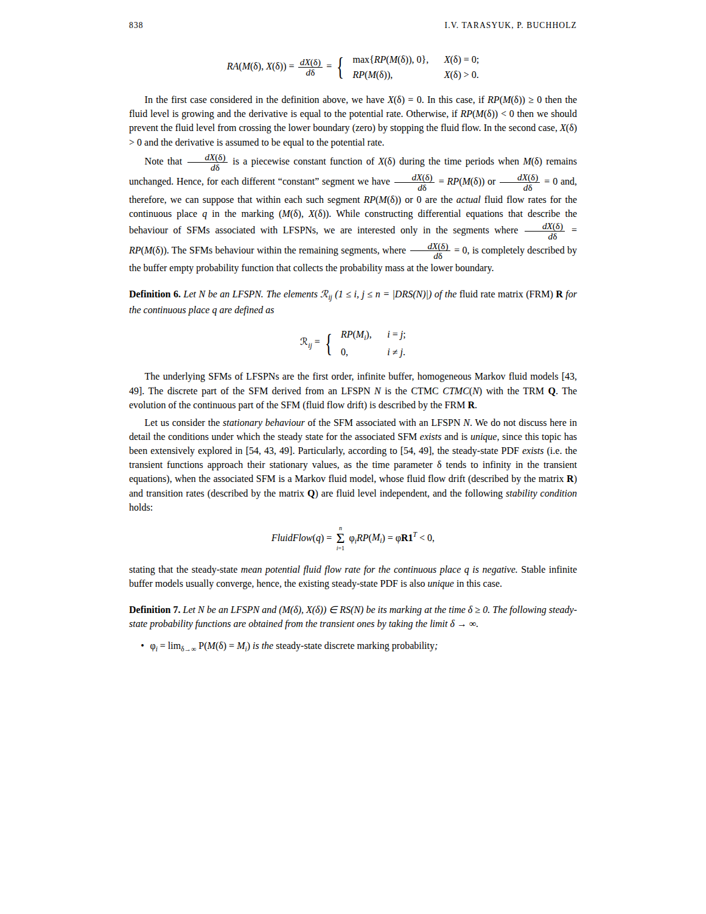838 I.V. Tarasyuk, P. Buchholz
RA(M(δ), X(δ)) = dX(δ) dδ = { max{RP(M(δ)), 0}, X(δ) = 0; RP(M(δ)), X(δ) > 0.
In the first case considered in the definition above, we have X(δ) = 0. In this case, if RP(M(δ)) ≥ 0 then the fluid level is growing and the derivative is equal to the potential rate. Otherwise, if RP(M(δ)) < 0 then we should prevent the fluid level from crossing the lower boundary (zero) by stopping the fluid flow. In the second case, X(δ) > 0 and the derivative is assumed to be equal to the potential rate.
Note that dX(δ) dδ is a piecewise constant function of X(δ) during the time periods when M(δ) remains unchanged. Hence, for each different “constant” segment we have dX(δ) dδ = RP(M(δ)) or dX(δ) dδ = 0 and, therefore, we can suppose that within each such segment RP(M(δ)) or 0 are the actual fluid flow rates for the continuous place q in the marking (M(δ), X(δ)). While constructing differential equations that describe the behaviour of SFMs associated with LFSPNs, we are interested only in the segments where dX(δ) dδ = RP(M(δ)). The SFMs behaviour within the remaining segments, where dX(δ) dδ = 0, is completely described by the buffer empty probability function that collects the probability mass at the lower boundary.
Definition 6. Let N be an LFSPN. The elements ℛij (1 ≤ i, j ≤ n = |DRS(N)|) of the fluid rate matrix (FRM) R for the continuous place q are defined as
ℛij = { RP(Mi), i = j; 0, i ≠ j.
The underlying SFMs of LFSPNs are the first order, infinite buffer, homogeneous Markov fluid models [43, 49]. The discrete part of the SFM derived from an LFSPN N is the CTMC CTMC(N) with the TRM Q. The evolution of the continuous part of the SFM (fluid flow drift) is described by the FRM R.
Let us consider the stationary behaviour of the SFM associated with an LFSPN N. We do not discuss here in detail the conditions under which the steady state for the associated SFM exists and is unique, since this topic has been extensively explored in [54, 43, 49]. Particularly, according to [54, 49], the steady-state PDF exists (i.e. the transient functions approach their stationary values, as the time parameter δ tends to infinity in the transient equations), when the associated SFM is a Markov fluid model, whose fluid flow drift (described by the matrix R) and transition rates (described by the matrix Q) are fluid level independent, and the following stability condition holds:
FluidFlow(q) = nΣi=1 φiRP(Mi) = φR1T < 0,
stating that the steady-state mean potential fluid flow rate for the continuous place q is negative. Stable infinite buffer models usually converge, hence, the existing steady-state PDF is also unique in this case.
Definition 7. Let N be an LFSPN and (M(δ), X(δ)) ∈ RS(N) be its marking at the time δ ≥ 0. The following steady-state probability functions are obtained from the transient ones by taking the limit δ → ∞.
φi = limδ→∞ P(M(δ) = Mi) is the steady-state discrete marking probability;